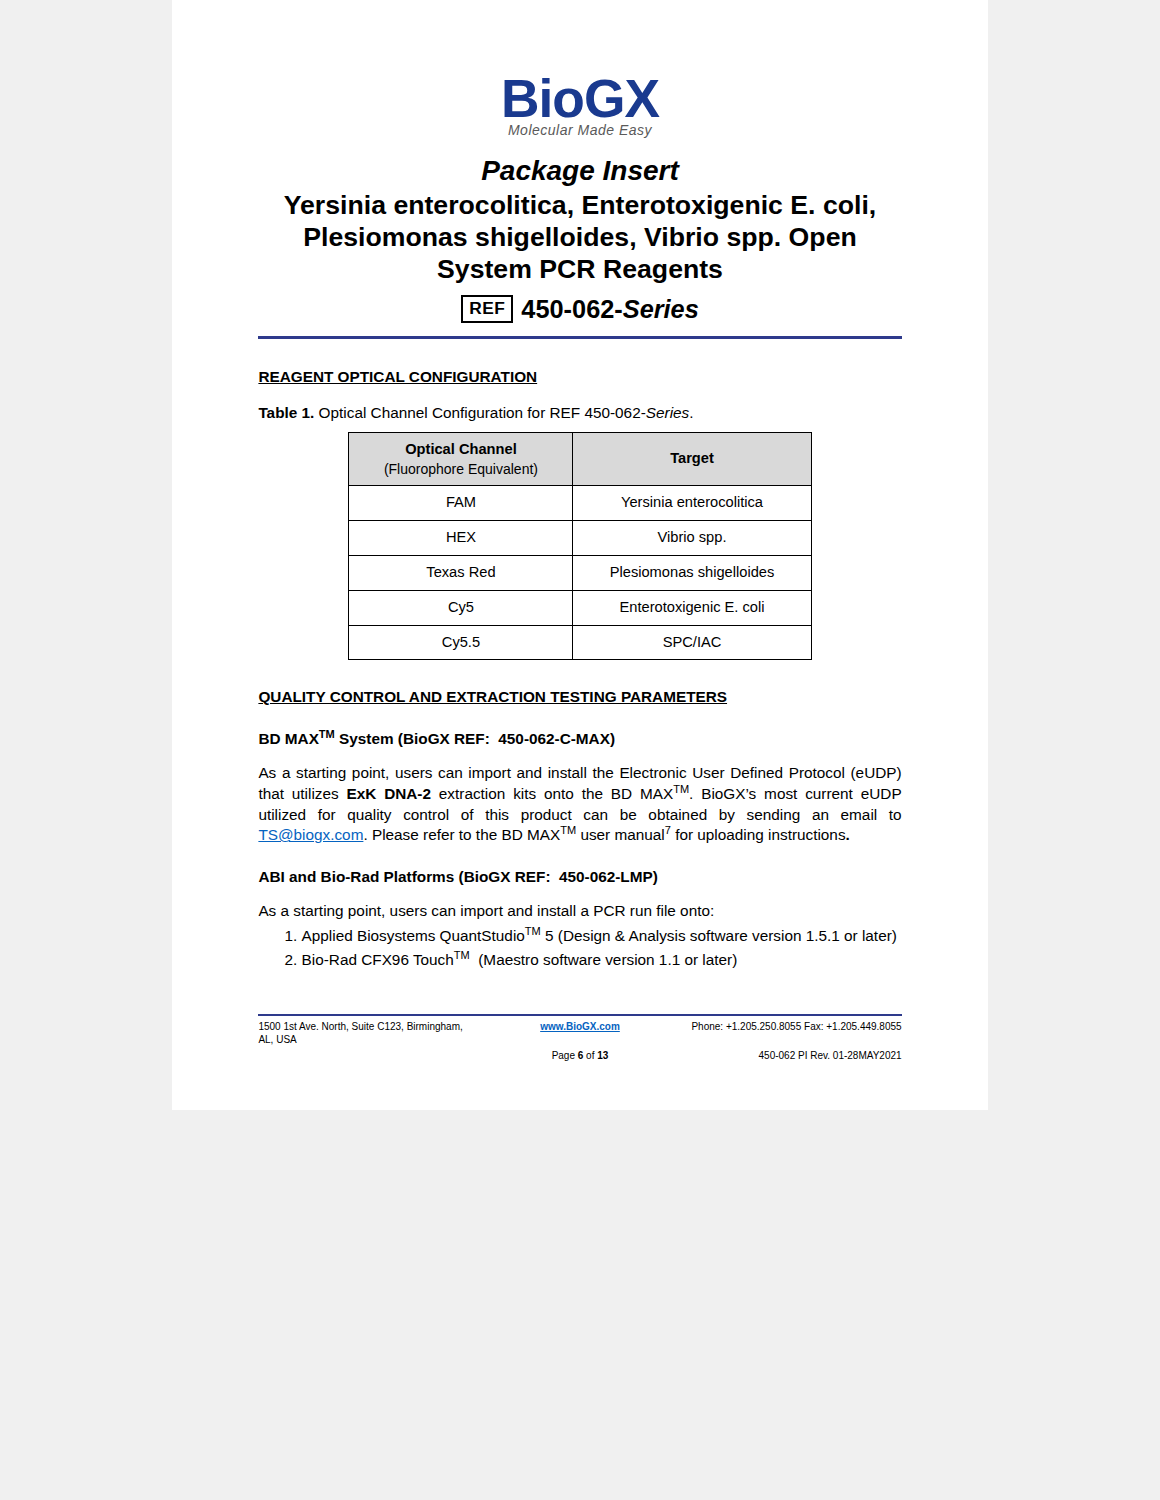Bio GX
Molecular Made Easy
Package Insert
Yersinia enterocolitica, Enterotoxigenic E. coli, Plesiomonas shigelloides, Vibrio spp. Open System PCR Reagents
REF 450-062-Series
REAGENT OPTICAL CONFIGURATION
Table 1. Optical Channel Configuration for REF 450-062-Series.
| Optical Channel (Fluorophore Equivalent) | Target |
| --- | --- |
| FAM | Yersinia enterocolitica |
| HEX | Vibrio spp. |
| Texas Red | Plesiomonas shigelloides |
| Cy5 | Enterotoxigenic E. coli |
| Cy5.5 | SPC/IAC |
QUALITY CONTROL AND EXTRACTION TESTING PARAMETERS
BD MAXTM System (BioGX REF: 450-062-C-MAX)
As a starting point, users can import and install the Electronic User Defined Protocol (eUDP) that utilizes ExK DNA-2 extraction kits onto the BD MAXTM. BioGX’s most current eUDP utilized for quality control of this product can be obtained by sending an email to TS@biogx.com. Please refer to the BD MAXTM user manual7 for uploading instructions.
ABI and Bio-Rad Platforms (BioGX REF: 450-062-LMP)
As a starting point, users can import and install a PCR run file onto:
Applied Biosystems QuantStudioTM 5 (Design & Analysis software version 1.5.1 or later)
Bio-Rad CFX96 TouchTM (Maestro software version 1.1 or later)
| 1500 1st Ave. North, Suite C123, Birmingham, AL, USA | www.BioGX.com | Phone: +1.205.250.8055 Fax: +1.205.449.8055 |
| | Page 6 of 13 | 450-062 PI Rev. 01-28MAY2021 |